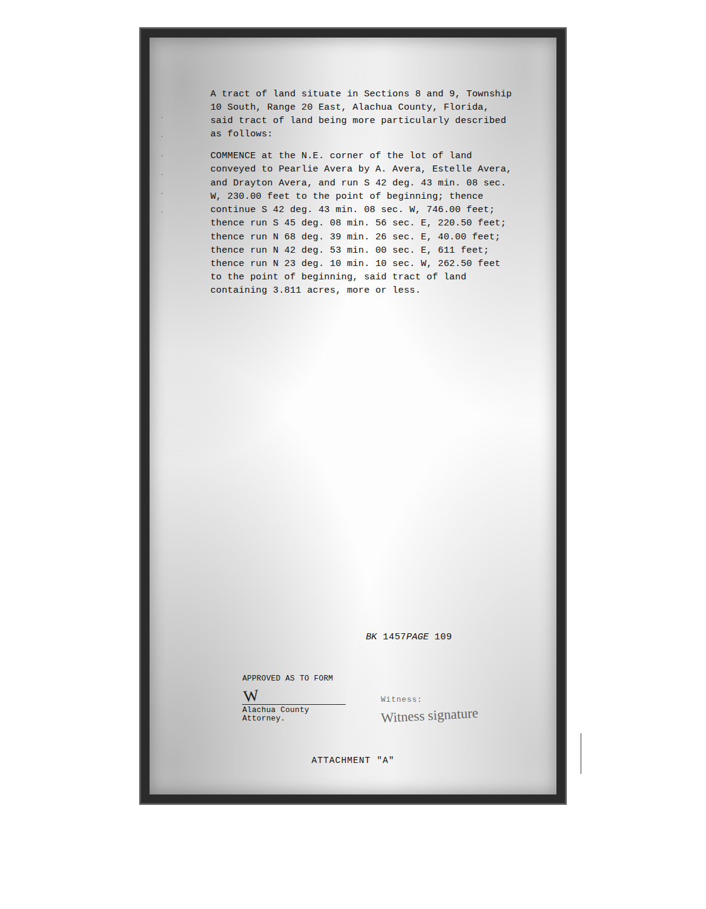.
.
.
.
.
.
A tract of land situate in Sections 8 and 9, Township 10 South, Range 20 East, Alachua County, Florida, said tract of land being more particularly described as follows:
COMMENCE at the N.E. corner of the lot of land conveyed to Pearlie Avera by A. Avera, Estelle Avera, and Drayton Avera, and run S 42 deg. 43 min. 08 sec. W, 230.00 feet to the point of beginning; thence continue S 42 deg. 43 min. 08 sec. W, 746.00 feet; thence run S 45 deg. 08 min. 56 sec. E, 220.50 feet; thence run N 68 deg. 39 min. 26 sec. E, 40.00 feet; thence run N 42 deg. 53 min. 00 sec. E, 611 feet; thence run N 23 deg. 10 min. 10 sec. W, 262.50 feet to the point of beginning, said tract of land containing 3.811 acres, more or less.
BK 1457PAGE 109
APPROVED AS TO FORM
W
Alachua County Attorney.
Witness:
Witness signature
ATTACHMENT "A"